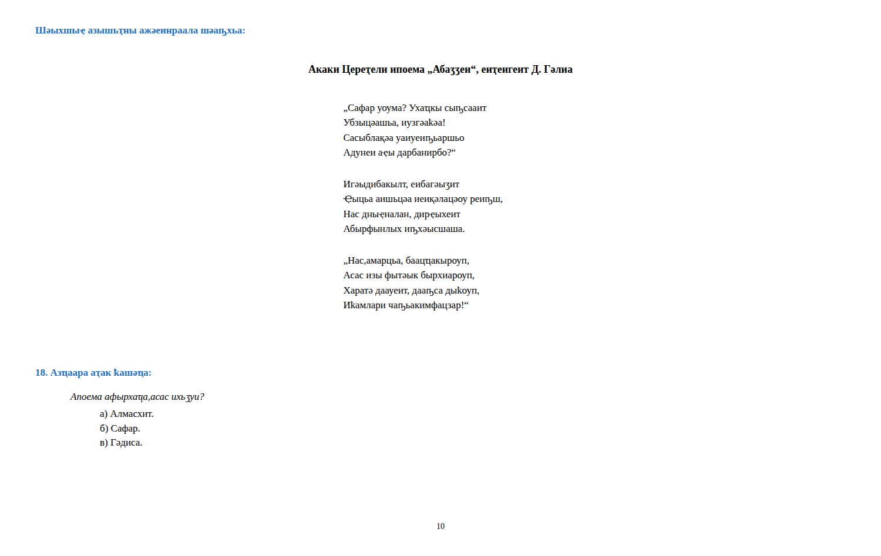Шәыхшыҿ азышьҭны ажәеинраала шәаҧхьа:
Акаки Цереҭели ипоема „Абаӡӡеи“, еиҭеигеит Д. Гәлиа
„Сафар уоума? Ухаҵкы сыҧсааит
Убзыцәашьа, иузгәаҟәа!
Сасыблақәа уаиуеиҧьаршьо
Адунеи аҿы дарбанирбо?“
Игәыдибакылт, еибагәыӡит
Ҿыцьа аишьцәа иеиқәлацәоу реиҧш,
Нас дныҿналан, дирҿыхеит
Абырфынлых иҧхәысшаша.
„Нас,амарцьа, баацҵакыроуп,
Асас изы фытәык бырхиароуп,
Харатә даауеит, дааҧса дыҟоуп,
Иҟамлари чаҧьакимфацзар!“
18. Азҵаара аҭак ҟашәҵа:
Апоема афырхаҵа,асас ихьӡуи?
а) Алмасхит.
б) Сафар.
в) Гәдиса.
10